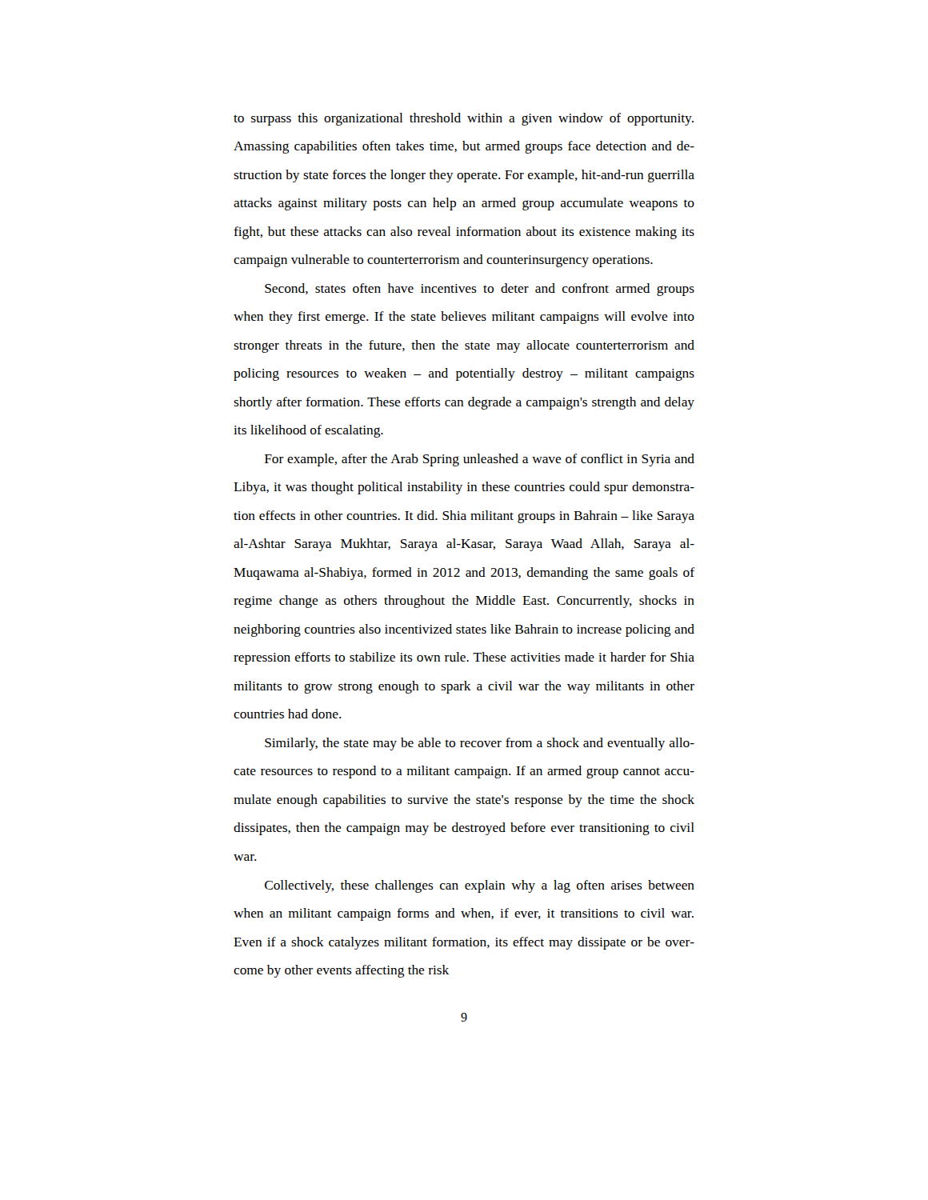to surpass this organizational threshold within a given window of opportunity. Amassing capabilities often takes time, but armed groups face detection and destruction by state forces the longer they operate. For example, hit-and-run guerrilla attacks against military posts can help an armed group accumulate weapons to fight, but these attacks can also reveal information about its existence making its campaign vulnerable to counterterrorism and counterinsurgency operations.
Second, states often have incentives to deter and confront armed groups when they first emerge. If the state believes militant campaigns will evolve into stronger threats in the future, then the state may allocate counterterrorism and policing resources to weaken – and potentially destroy – militant campaigns shortly after formation. These efforts can degrade a campaign's strength and delay its likelihood of escalating.
For example, after the Arab Spring unleashed a wave of conflict in Syria and Libya, it was thought political instability in these countries could spur demonstration effects in other countries. It did. Shia militant groups in Bahrain – like Saraya al-Ashtar Saraya Mukhtar, Saraya al-Kasar, Saraya Waad Allah, Saraya al-Muqawama al-Shabiya, formed in 2012 and 2013, demanding the same goals of regime change as others throughout the Middle East. Concurrently, shocks in neighboring countries also incentivized states like Bahrain to increase policing and repression efforts to stabilize its own rule. These activities made it harder for Shia militants to grow strong enough to spark a civil war the way militants in other countries had done.
Similarly, the state may be able to recover from a shock and eventually allocate resources to respond to a militant campaign. If an armed group cannot accumulate enough capabilities to survive the state's response by the time the shock dissipates, then the campaign may be destroyed before ever transitioning to civil war.
Collectively, these challenges can explain why a lag often arises between when an militant campaign forms and when, if ever, it transitions to civil war. Even if a shock catalyzes militant formation, its effect may dissipate or be overcome by other events affecting the risk
9